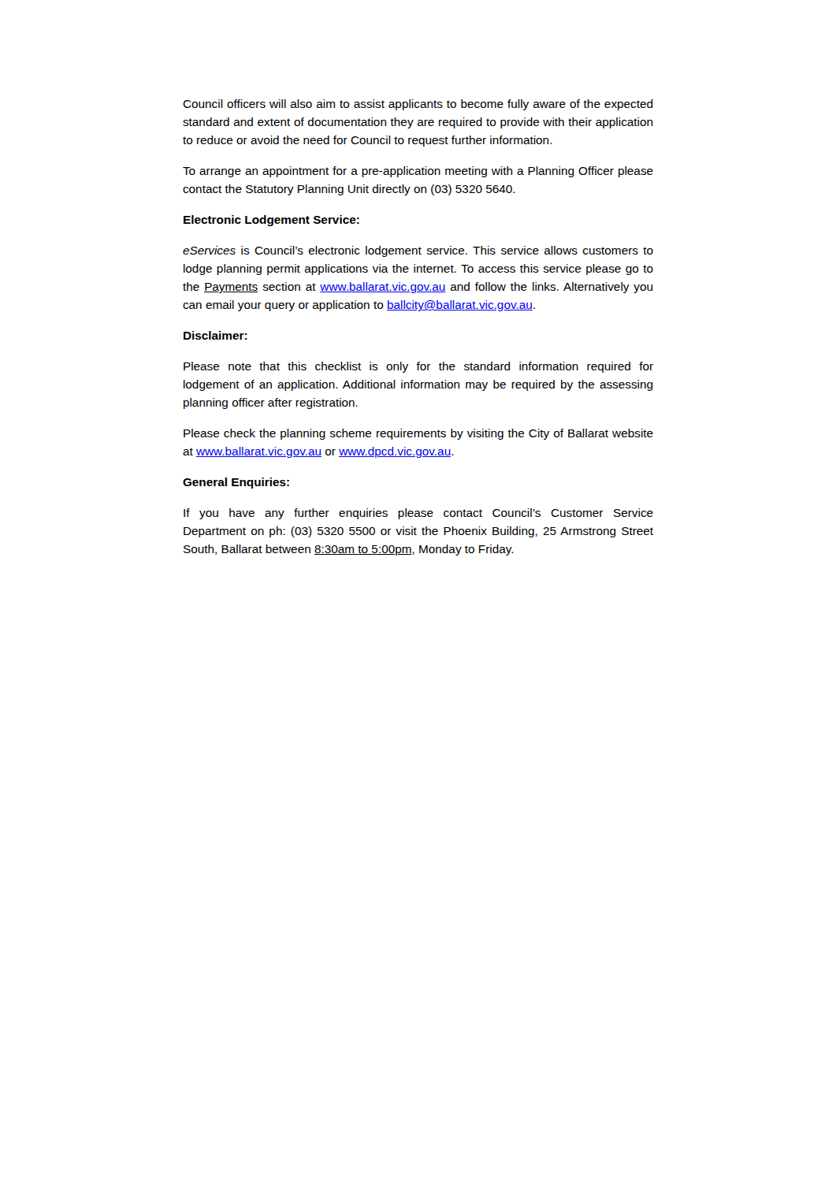Council officers will also aim to assist applicants to become fully aware of the expected standard and extent of documentation they are required to provide with their application to reduce or avoid the need for Council to request further information.
To arrange an appointment for a pre-application meeting with a Planning Officer please contact the Statutory Planning Unit directly on (03) 5320 5640.
Electronic Lodgement Service:
eServices is Council’s electronic lodgement service. This service allows customers to lodge planning permit applications via the internet. To access this service please go to the Payments section at www.ballarat.vic.gov.au and follow the links. Alternatively you can email your query or application to ballcity@ballarat.vic.gov.au.
Disclaimer:
Please note that this checklist is only for the standard information required for lodgement of an application. Additional information may be required by the assessing planning officer after registration.
Please check the planning scheme requirements by visiting the City of Ballarat website at www.ballarat.vic.gov.au or www.dpcd.vic.gov.au.
General Enquiries:
If you have any further enquiries please contact Council’s Customer Service Department on ph: (03) 5320 5500 or visit the Phoenix Building, 25 Armstrong Street South, Ballarat between 8:30am to 5:00pm, Monday to Friday.